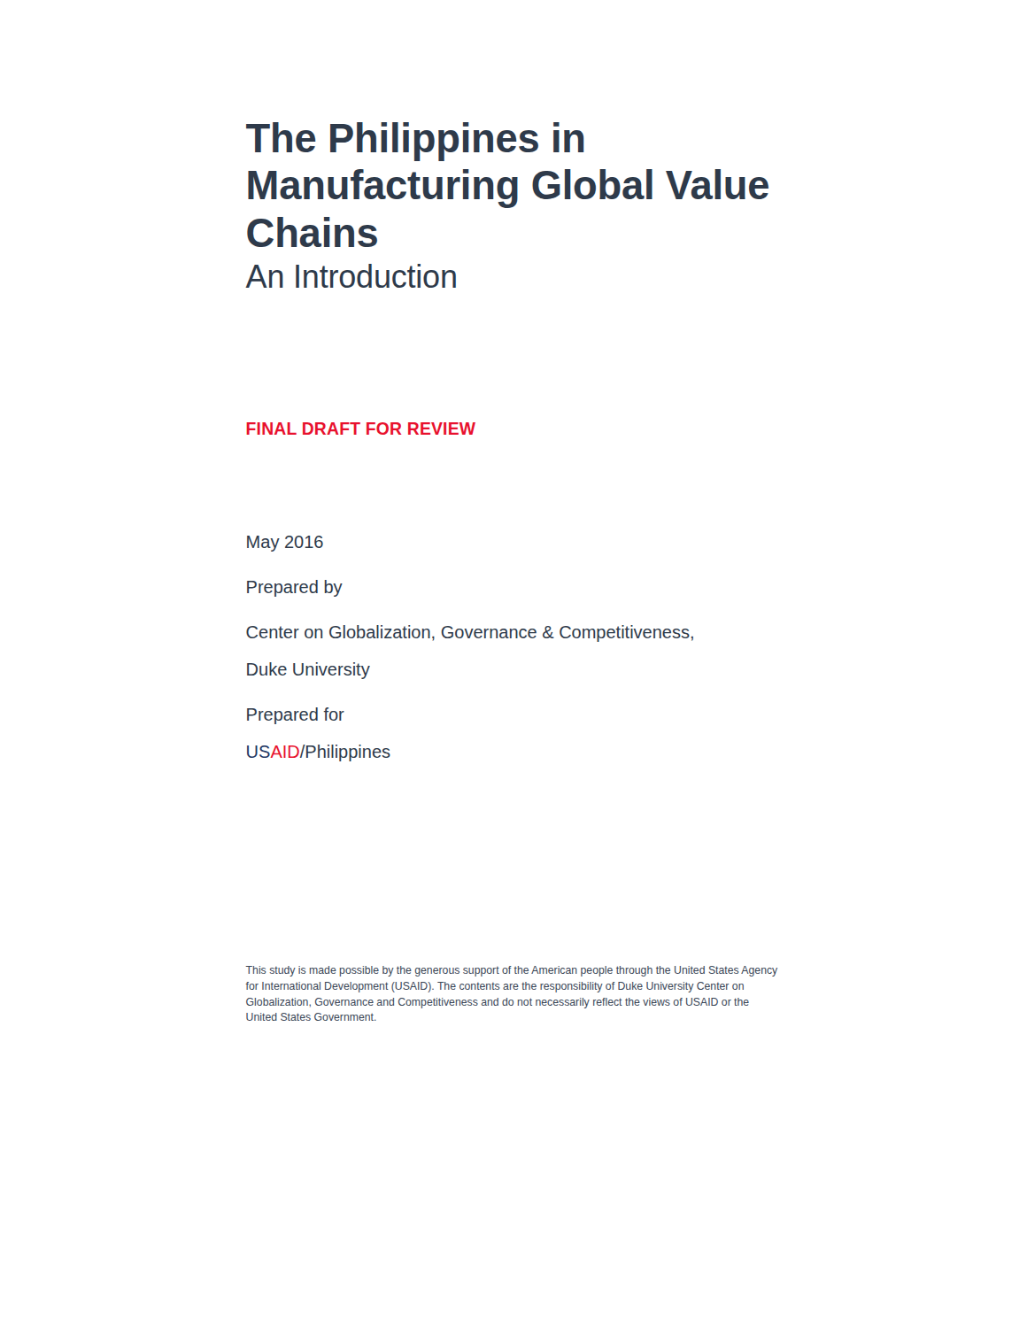The Philippines in
Manufacturing Global Value Chains An Introduction
FINAL DRAFT FOR REVIEW
May 2016
Prepared by
Center on Globalization, Governance & Competitiveness,
Duke University
Prepared for
US AID/Philippines
This study is made possible by the generous support of the American people through the United States Agency for International Development (USAID). The contents are the responsibility of Duke University Center on Globalization, Governance and Competitiveness and do not necessarily reflect the views of USAID or the United States Government.